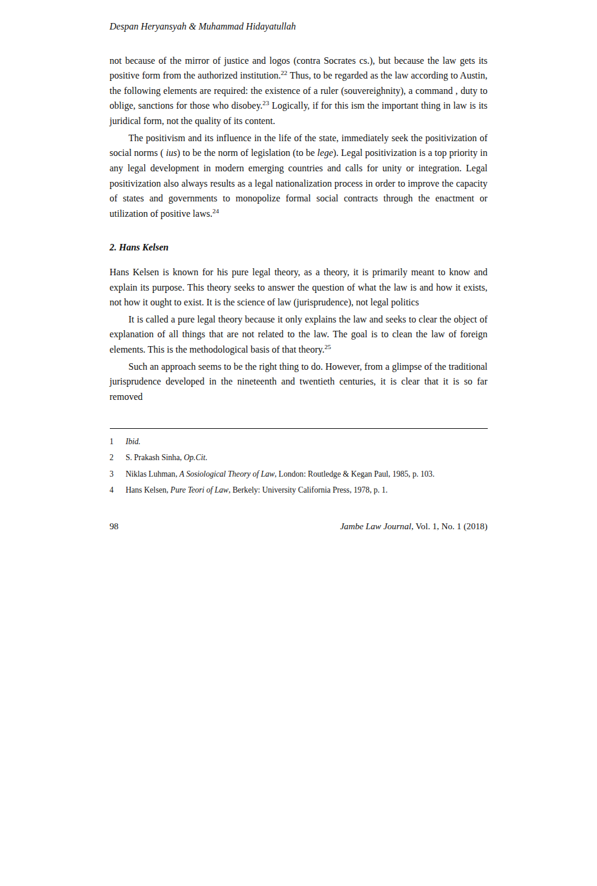Despan Heryansyah & Muhammad Hidayatullah
not because of the mirror of justice and logos (contra Socrates cs.), but because the law gets its positive form from the authorized institution.22 Thus, to be regarded as the law according to Austin, the following elements are required: the existence of a ruler (souvereighnity), a command , duty to oblige, sanctions for those who disobey.23 Logically, if for this ism the important thing in law is its juridical form, not the quality of its content.
The positivism and its influence in the life of the state, immediately seek the positivization of social norms ( ius) to be the norm of legislation (to be lege). Legal positivization is a top priority in any legal development in modern emerging countries and calls for unity or integration. Legal positivization also always results as a legal nationalization process in order to improve the capacity of states and governments to monopolize formal social contracts through the enactment or utilization of positive laws.24
2. Hans Kelsen
Hans Kelsen is known for his pure legal theory, as a theory, it is primarily meant to know and explain its purpose. This theory seeks to answer the question of what the law is and how it exists, not how it ought to exist. It is the science of law (jurisprudence), not legal politics
It is called a pure legal theory because it only explains the law and seeks to clear the object of explanation of all things that are not related to the law. The goal is to clean the law of foreign elements. This is the methodological basis of that theory.25
Such an approach seems to be the right thing to do. However, from a glimpse of the traditional jurisprudence developed in the nineteenth and twentieth centuries, it is clear that it is so far removed
Ibid.
S. Prakash Sinha, Op.Cit.
Niklas Luhman, A Sosiological Theory of Law, London: Routledge & Kegan Paul, 1985, p. 103.
Hans Kelsen, Pure Teori of Law, Berkely: University California Press, 1978, p. 1.
98 Jambe Law Journal, Vol. 1, No. 1 (2018)